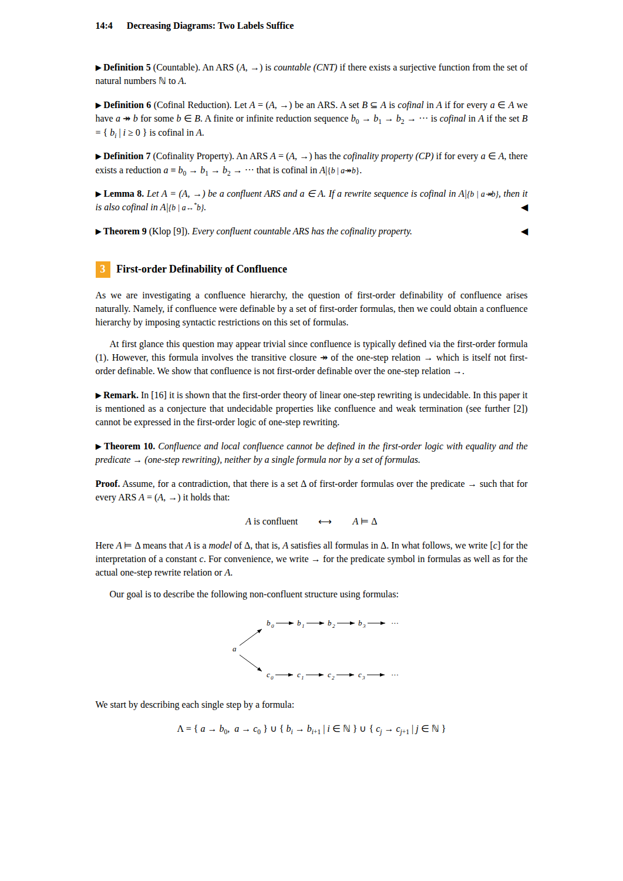14:4 Decreasing Diagrams: Two Labels Suffice
Definition 5 (Countable). An ARS (A, →) is countable (CNT) if there exists a surjective function from the set of natural numbers ℕ to A.
Definition 6 (Cofinal Reduction). Let A = (A, →) be an ARS. A set B ⊆ A is cofinal in A if for every a ∈ A we have a ↠ b for some b ∈ B. A finite or infinite reduction sequence b0 → b1 → b2 → ··· is cofinal in A if the set B = { bi | i ≥ 0 } is cofinal in A.
Definition 7 (Cofinality Property). An ARS A = (A, →) has the cofinality property (CP) if for every a ∈ A, there exists a reduction a ≡ b0 → b1 → b2 → ··· that is cofinal in A|{b | a↠b}.
Lemma 8. Let A = (A, →) be a confluent ARS and a ∈ A. If a rewrite sequence is cofinal in A|{b | a↠b}, then it is also cofinal in A|{b | a↔*b}.
Theorem 9 (Klop [9]). Every confluent countable ARS has the cofinality property.
3 First-order Definability of Confluence
As we are investigating a confluence hierarchy, the question of first-order definability of confluence arises naturally. Namely, if confluence were definable by a set of first-order formulas, then we could obtain a confluence hierarchy by imposing syntactic restrictions on this set of formulas.
At first glance this question may appear trivial since confluence is typically defined via the first-order formula (1). However, this formula involves the transitive closure ↠ of the one-step relation → which is itself not first-order definable. We show that confluence is not first-order definable over the one-step relation →.
Remark. In [16] it is shown that the first-order theory of linear one-step rewriting is undecidable. In this paper it is mentioned as a conjecture that undecidable properties like confluence and weak termination (see further [2]) cannot be expressed in the first-order logic of one-step rewriting.
Theorem 10. Confluence and local confluence cannot be defined in the first-order logic with equality and the predicate → (one-step rewriting), neither by a single formula nor by a set of formulas.
Proof. Assume, for a contradiction, that there is a set Δ of first-order formulas over the predicate → such that for every ARS A = (A, →) it holds that:
A is confluent ⟷ A ⊨ Δ
Here A ⊨ Δ means that A is a model of Δ, that is, A satisfies all formulas in Δ. In what follows, we write [c] for the interpretation of a constant c. For convenience, we write → for the predicate symbol in formulas as well as for the actual one-step rewrite relation or A.
Our goal is to describe the following non-confluent structure using formulas:
a b0 b1 b2 b3 ··· c0 c1 c2 c3 ···
We start by describing each single step by a formula:
Λ = { a → b0, a → c0 } ∪ { bi → bi+1 | i ∈ ℕ } ∪ { cj → cj+1 | j ∈ ℕ }